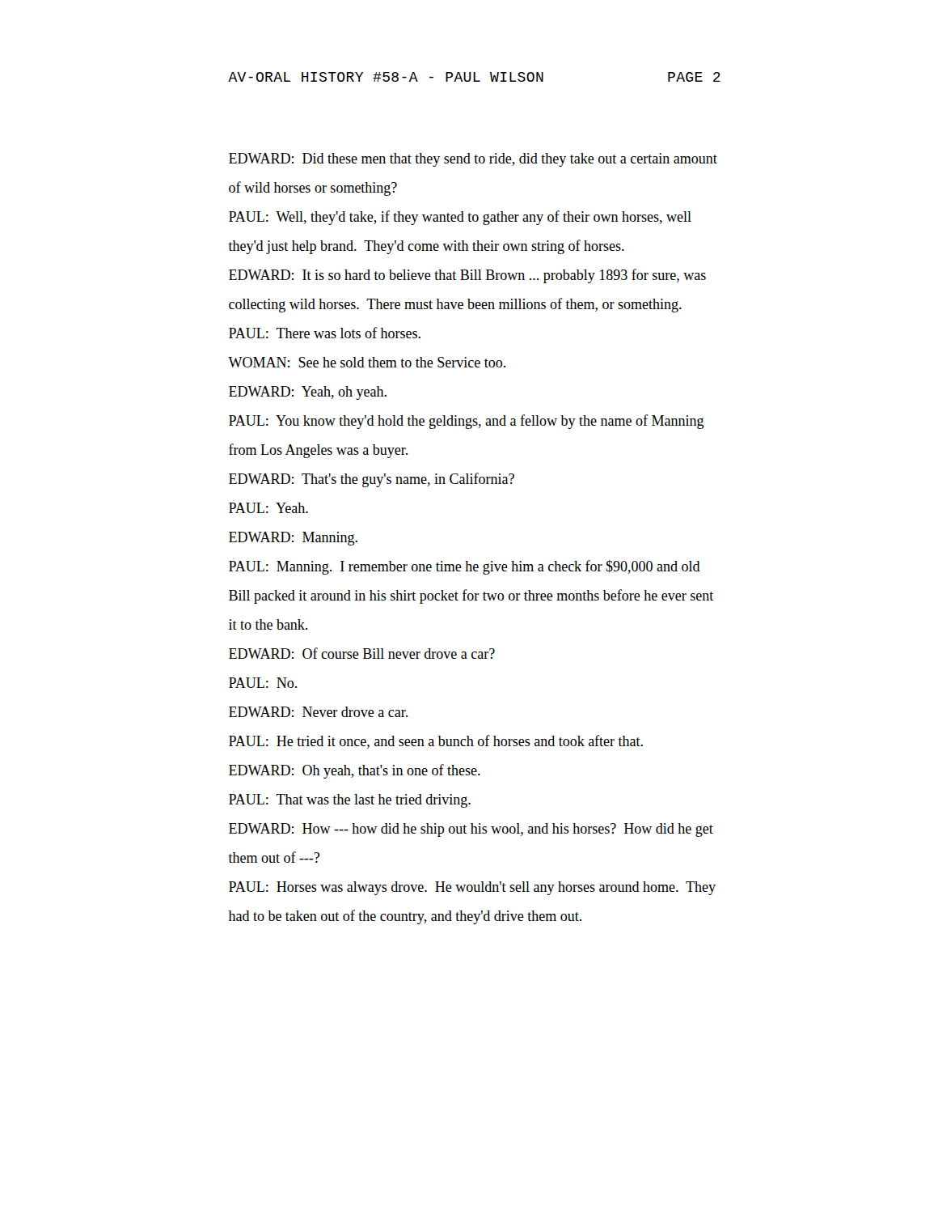AV-ORAL HISTORY #58-A - PAUL WILSON PAGE 2
EDWARD: Did these men that they send to ride, did they take out a certain amount of wild horses or something?
PAUL: Well, they'd take, if they wanted to gather any of their own horses, well they'd just help brand. They'd come with their own string of horses.
EDWARD: It is so hard to believe that Bill Brown ... probably 1893 for sure, was collecting wild horses. There must have been millions of them, or something.
PAUL: There was lots of horses.
WOMAN: See he sold them to the Service too.
EDWARD: Yeah, oh yeah.
PAUL: You know they'd hold the geldings, and a fellow by the name of Manning from Los Angeles was a buyer.
EDWARD: That's the guy's name, in California?
PAUL: Yeah.
EDWARD: Manning.
PAUL: Manning. I remember one time he give him a check for $90,000 and old Bill packed it around in his shirt pocket for two or three months before he ever sent it to the bank.
EDWARD: Of course Bill never drove a car?
PAUL: No.
EDWARD: Never drove a car.
PAUL: He tried it once, and seen a bunch of horses and took after that.
EDWARD: Oh yeah, that's in one of these.
PAUL: That was the last he tried driving.
EDWARD: How --- how did he ship out his wool, and his horses? How did he get them out of ---?
PAUL: Horses was always drove. He wouldn't sell any horses around home. They had to be taken out of the country, and they'd drive them out.